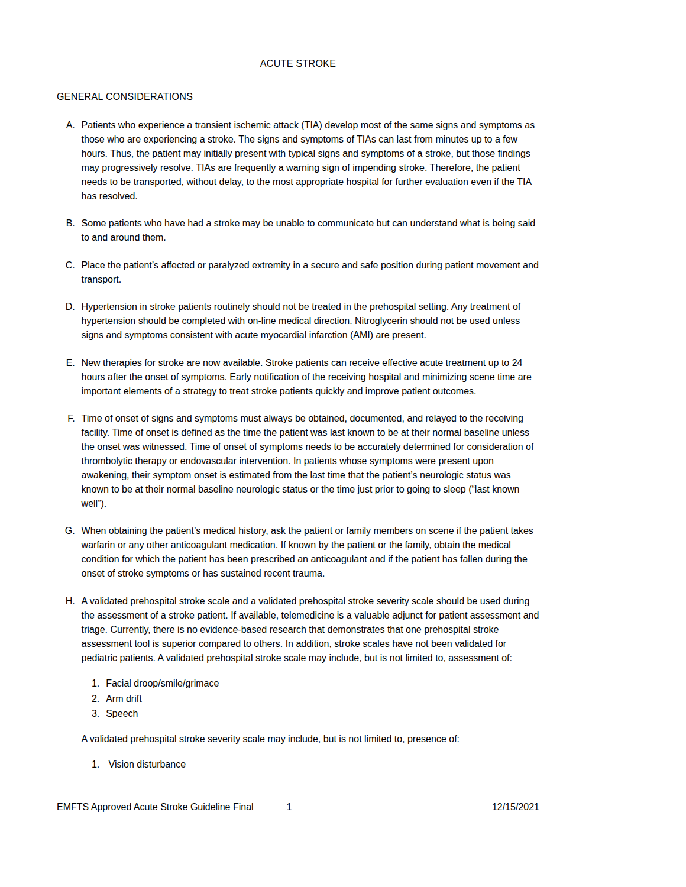ACUTE STROKE
GENERAL CONSIDERATIONS
Patients who experience a transient ischemic attack (TIA) develop most of the same signs and symptoms as those who are experiencing a stroke. The signs and symptoms of TIAs can last from minutes up to a few hours. Thus, the patient may initially present with typical signs and symptoms of a stroke, but those findings may progressively resolve. TIAs are frequently a warning sign of impending stroke. Therefore, the patient needs to be transported, without delay, to the most appropriate hospital for further evaluation even if the TIA has resolved.
Some patients who have had a stroke may be unable to communicate but can understand what is being said to and around them.
Place the patient’s affected or paralyzed extremity in a secure and safe position during patient movement and transport.
Hypertension in stroke patients routinely should not be treated in the prehospital setting. Any treatment of hypertension should be completed with on-line medical direction. Nitroglycerin should not be used unless signs and symptoms consistent with acute myocardial infarction (AMI) are present.
New therapies for stroke are now available. Stroke patients can receive effective acute treatment up to 24 hours after the onset of symptoms. Early notification of the receiving hospital and minimizing scene time are important elements of a strategy to treat stroke patients quickly and improve patient outcomes.
Time of onset of signs and symptoms must always be obtained, documented, and relayed to the receiving facility. Time of onset is defined as the time the patient was last known to be at their normal baseline unless the onset was witnessed. Time of onset of symptoms needs to be accurately determined for consideration of thrombolytic therapy or endovascular intervention. In patients whose symptoms were present upon awakening, their symptom onset is estimated from the last time that the patient’s neurologic status was known to be at their normal baseline neurologic status or the time just prior to going to sleep (“last known well”).
When obtaining the patient’s medical history, ask the patient or family members on scene if the patient takes warfarin or any other anticoagulant medication. If known by the patient or the family, obtain the medical condition for which the patient has been prescribed an anticoagulant and if the patient has fallen during the onset of stroke symptoms or has sustained recent trauma.
A validated prehospital stroke scale and a validated prehospital stroke severity scale should be used during the assessment of a stroke patient. If available, telemedicine is a valuable adjunct for patient assessment and triage. Currently, there is no evidence-based research that demonstrates that one prehospital stroke assessment tool is superior compared to others. In addition, stroke scales have not been validated for pediatric patients. A validated prehospital stroke scale may include, but is not limited to, assessment of:
Facial droop/smile/grimace
Arm drift
Speech
A validated prehospital stroke severity scale may include, but is not limited to, presence of:
Vision disturbance
EMFTS Approved Acute Stroke Guideline Final 1 12/15/2021